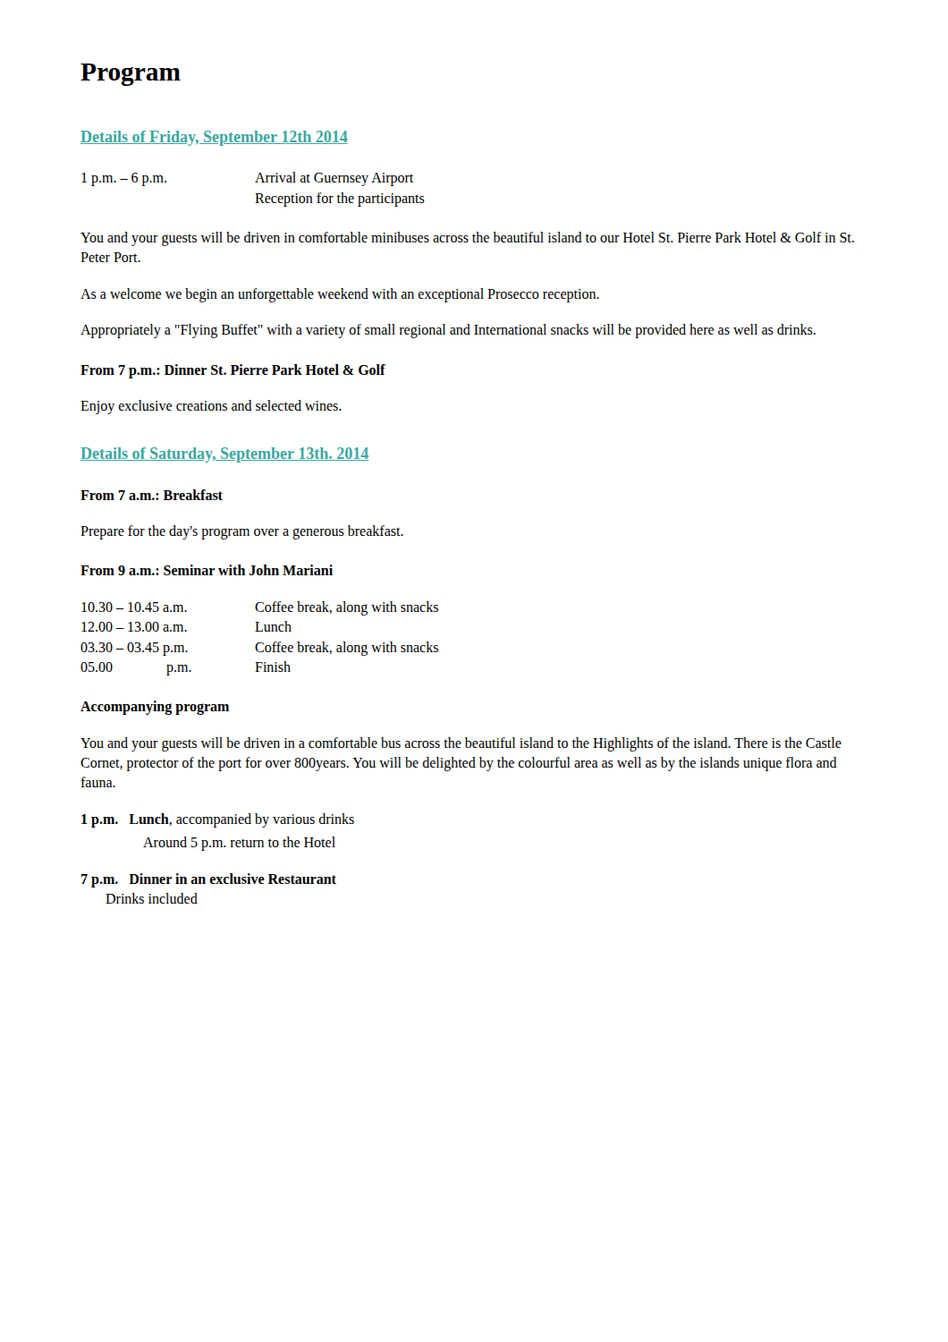Program
Details of Friday, September 12th 2014
| 1 p.m. – 6 p.m. | Arrival at Guernsey Airport Reception for the participants |
You and your guests will be driven in comfortable minibuses across the beautiful island to our Hotel St. Pierre Park Hotel & Golf in St. Peter Port.
As a welcome we begin an unforgettable weekend with an exceptional Prosecco reception.
Appropriately a "Flying Buffet" with a variety of small regional and International snacks will be provided here as well as drinks.
From 7 p.m.: Dinner St. Pierre Park Hotel & Golf
Enjoy exclusive creations and selected wines.
Details of Saturday, September 13th. 2014
From 7 a.m.: Breakfast
Prepare for the day's program over a generous breakfast.
From 9 a.m.: Seminar with John Mariani
| 10.30 – 10.45 a.m. | Coffee break, along with snacks |
| 12.00 – 13.00 a.m. | Lunch |
| 03.30 – 03.45 p.m. | Coffee break, along with snacks |
| 05.00 p.m. | Finish |
Accompanying program
You and your guests will be driven in a comfortable bus across the beautiful island to the Highlights of the island. There is the Castle Cornet, protector of the port for over 800years. You will be delighted by the colourful area as well as by the islands unique flora and fauna.
1 p.m. Lunch, accompanied by various drinks
Around 5 p.m. return to the Hotel
7 p.m. Dinner in an exclusive Restaurant
Drinks included